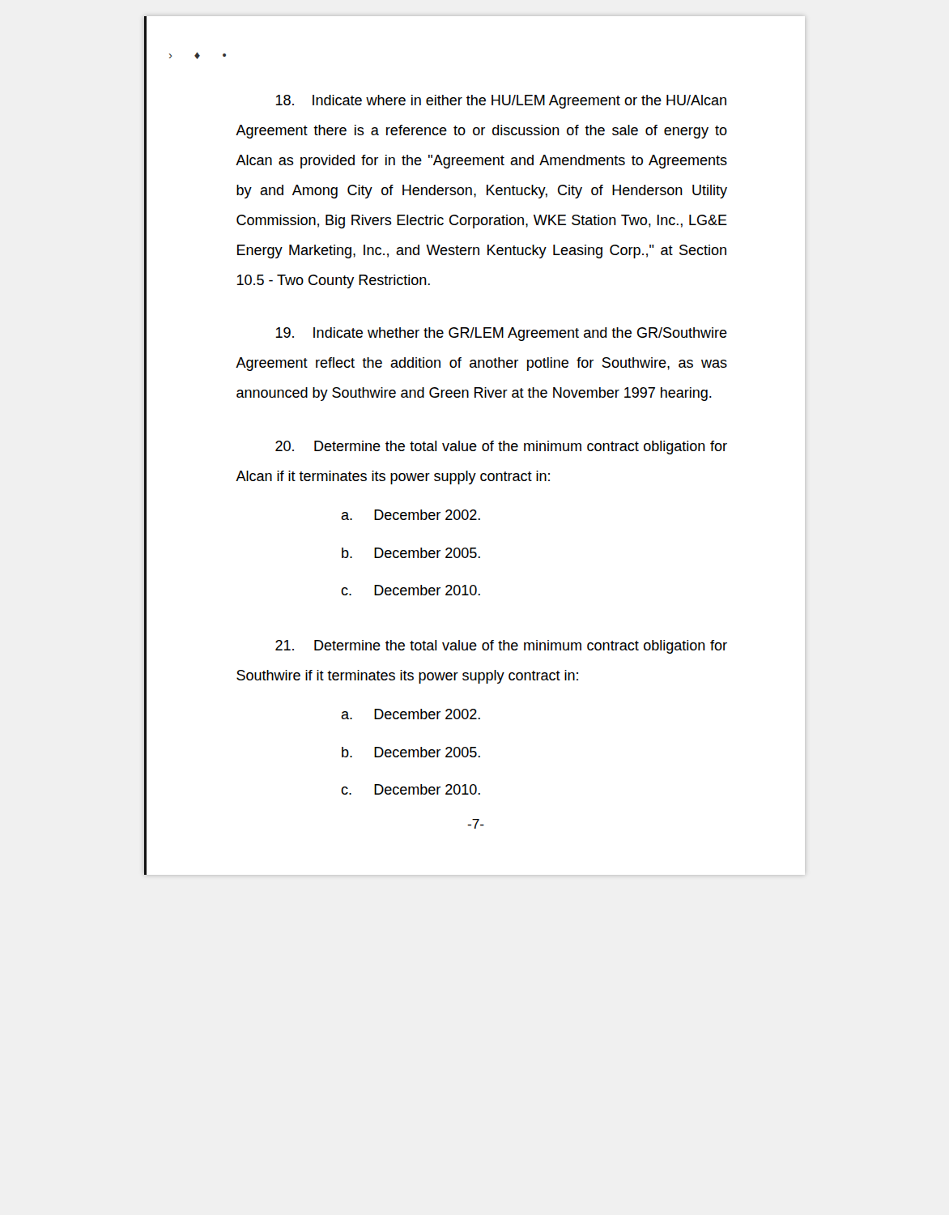› ♦ •
18. Indicate where in either the HU/LEM Agreement or the HU/Alcan Agreement there is a reference to or discussion of the sale of energy to Alcan as provided for in the "Agreement and Amendments to Agreements by and Among City of Henderson, Kentucky, City of Henderson Utility Commission, Big Rivers Electric Corporation, WKE Station Two, Inc., LG&E Energy Marketing, Inc., and Western Kentucky Leasing Corp.," at Section 10.5 - Two County Restriction.
19. Indicate whether the GR/LEM Agreement and the GR/Southwire Agreement reflect the addition of another potline for Southwire, as was announced by Southwire and Green River at the November 1997 hearing.
20. Determine the total value of the minimum contract obligation for Alcan if it terminates its power supply contract in:
a. December 2002.
b. December 2005.
c. December 2010.
21. Determine the total value of the minimum contract obligation for Southwire if it terminates its power supply contract in:
a. December 2002.
b. December 2005.
c. December 2010.
-7-